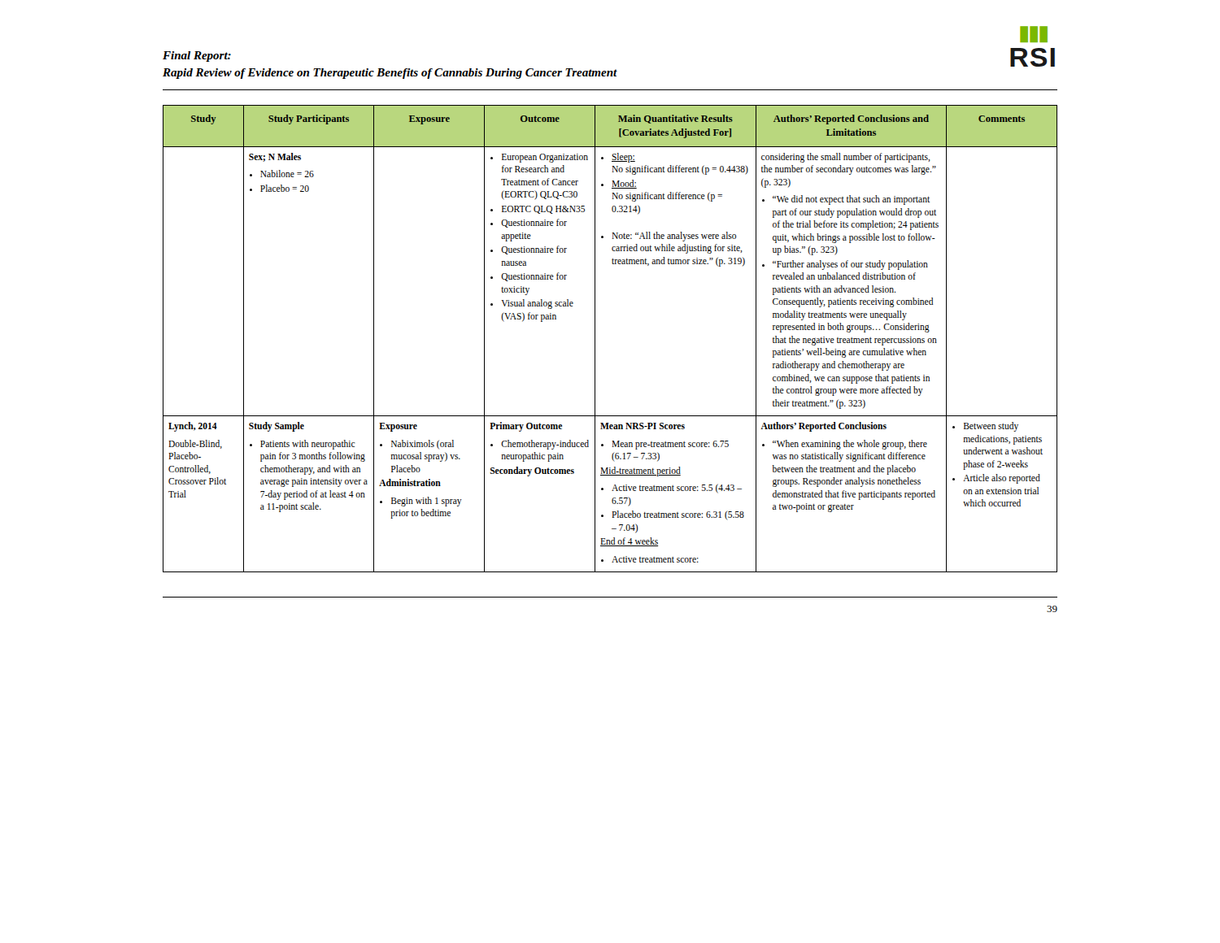▮▮▮
RSI
Final Report:
Rapid Review of Evidence on Therapeutic Benefits of Cannabis During Cancer Treatment
| Study | Study Participants | Exposure | Outcome | Main Quantitative Results [Covariates Adjusted For] | Authors’ Reported Conclusions and Limitations | Comments |
| --- | --- | --- | --- | --- | --- | --- |
| | Sex; N Males Nabilone = 26 Placebo = 20 | | European Organization for Research and Treatment of Cancer (EORTC) QLQ-C30 EORTC QLQ H&N35 Questionnaire for appetite Questionnaire for nausea Questionnaire for toxicity Visual analog scale (VAS) for pain | Sleep: No significant different (p = 0.4438) Mood: No significant difference (p = 0.3214) Note: “All the analyses were also carried out while adjusting for site, treatment, and tumor size.” (p. 319) | considering the small number of participants, the number of secondary outcomes was large.” (p. 323) “We did not expect that such an important part of our study population would drop out of the trial before its completion; 24 patients quit, which brings a possible lost to follow-up bias.” (p. 323) “Further analyses of our study population revealed an unbalanced distribution of patients with an advanced lesion. Consequently, patients receiving combined modality treatments were unequally represented in both groups… Considering that the negative treatment repercussions on patients’ well-being are cumulative when radiotherapy and chemotherapy are combined, we can suppose that patients in the control group were more affected by their treatment.” (p. 323) | |
| Lynch, 2014 Double-Blind, Placebo-Controlled, Crossover Pilot Trial | Study Sample Patients with neuropathic pain for 3 months following chemotherapy, and with an average pain intensity over a 7-day period of at least 4 on a 11-point scale. | Exposure Nabiximols (oral mucosal spray) vs. Placebo Administration Begin with 1 spray prior to bedtime | Primary Outcome Chemotherapy-induced neuropathic pain Secondary Outcomes | Mean NRS-PI Scores Mean pre-treatment score: 6.75 (6.17 – 7.33) Mid-treatment period Active treatment score: 5.5 (4.43 – 6.57) Placebo treatment score: 6.31 (5.58 – 7.04) End of 4 weeks Active treatment score: | Authors’ Reported Conclusions “When examining the whole group, there was no statistically significant difference between the treatment and the placebo groups. Responder analysis nonetheless demonstrated that five participants reported a two-point or greater | Between study medications, patients underwent a washout phase of 2-weeks Article also reported on an extension trial which occurred |
39